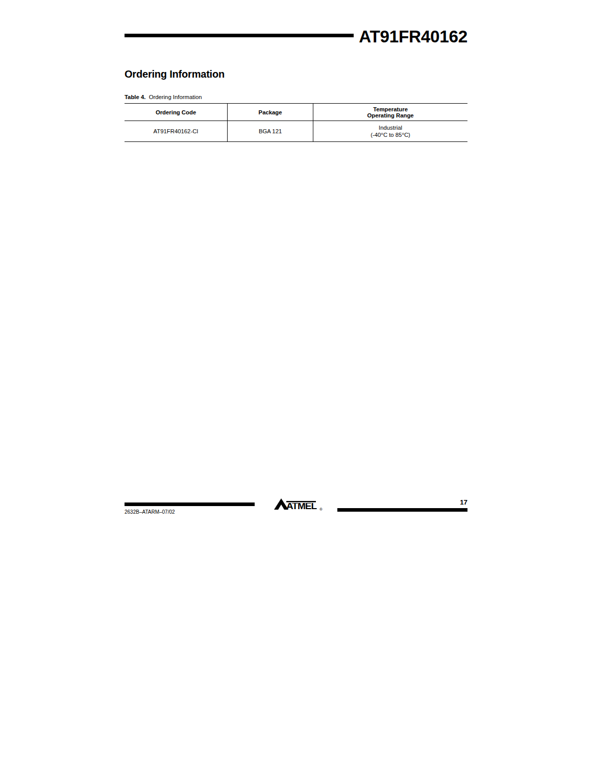AT91FR40162
Ordering Information
Table 4. Ordering Information
| Ordering Code | Package | Temperature Operating Range |
| --- | --- | --- |
| AT91FR40162-CI | BGA 121 | Industrial (-40°C to 85°C) |
2632B–ATARM–07/02
ATMEL ®
17